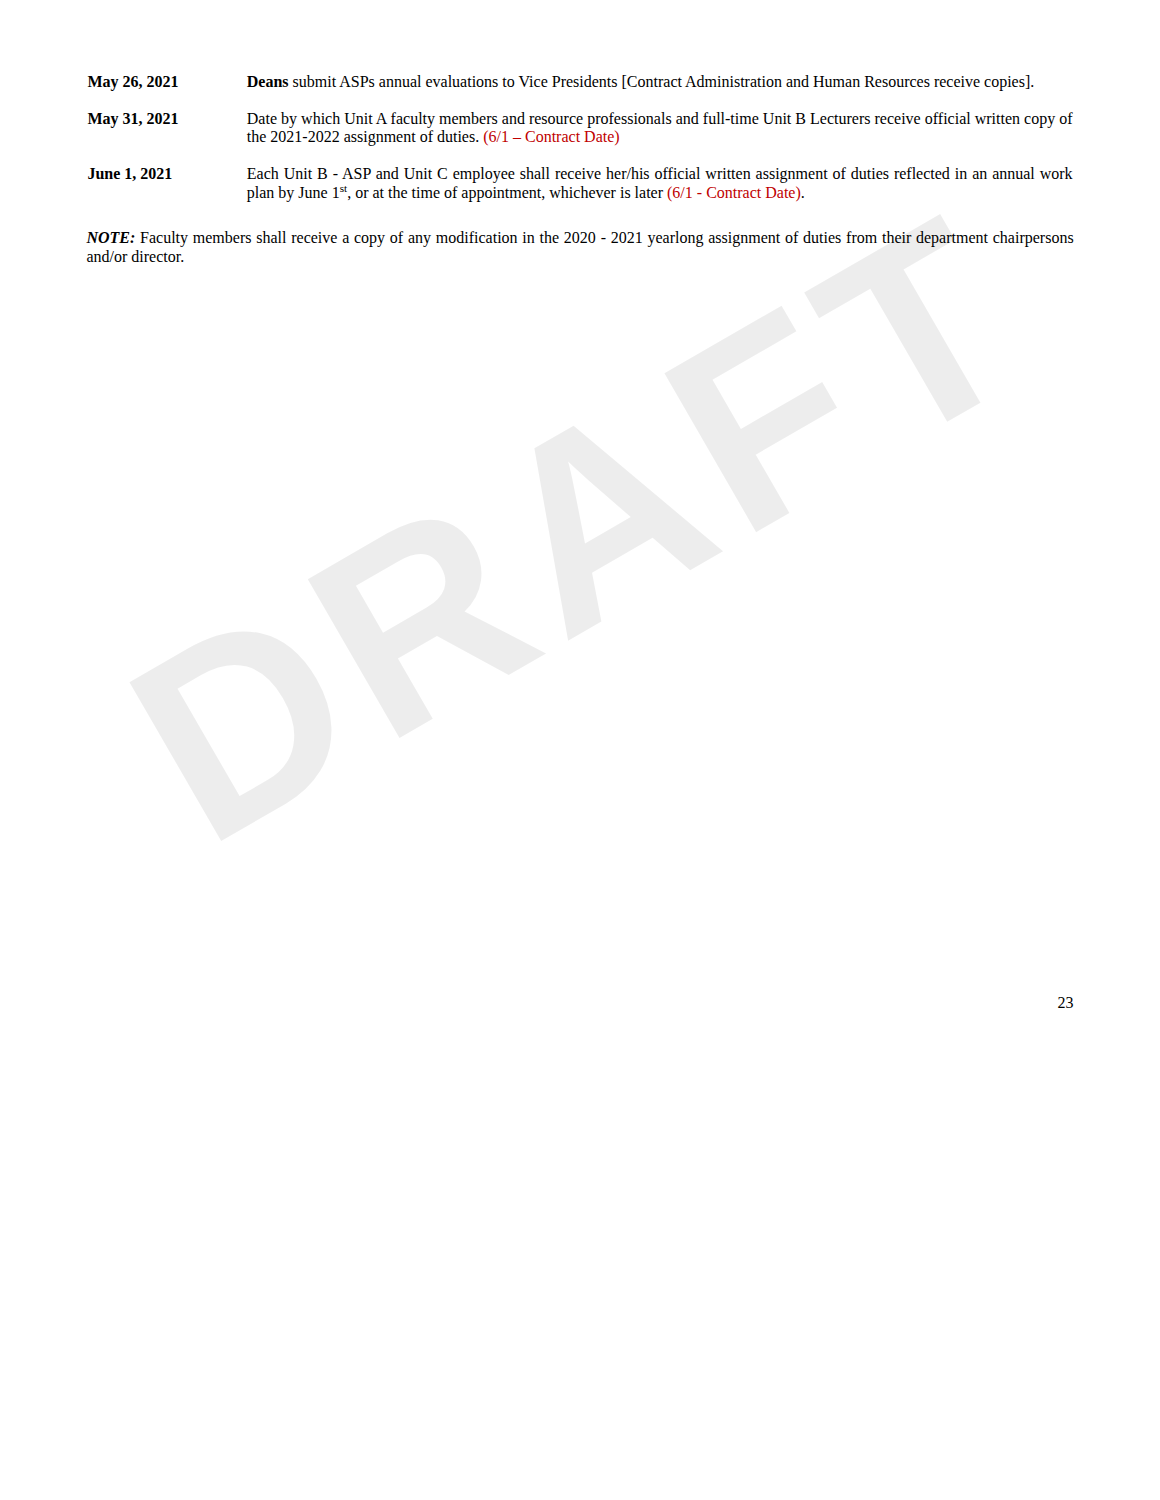DRAFT
| May 26, 2021 | Deans submit ASPs annual evaluations to Vice Presidents [Contract Administration and Human Resources receive copies]. |
| May 31, 2021 | Date by which Unit A faculty members and resource professionals and full-time Unit B Lecturers receive official written copy of the 2021-2022 assignment of duties. (6/1 – Contract Date) |
| June 1, 2021 | Each Unit B - ASP and Unit C employee shall receive her/his official written assignment of duties reflected in an annual work plan by June 1 st , or at the time of appointment, whichever is later (6/1 - Contract Date) . |
NOTE: Faculty members shall receive a copy of any modification in the 2020 - 2021 yearlong assignment of duties from their department chairpersons and/or director.
23